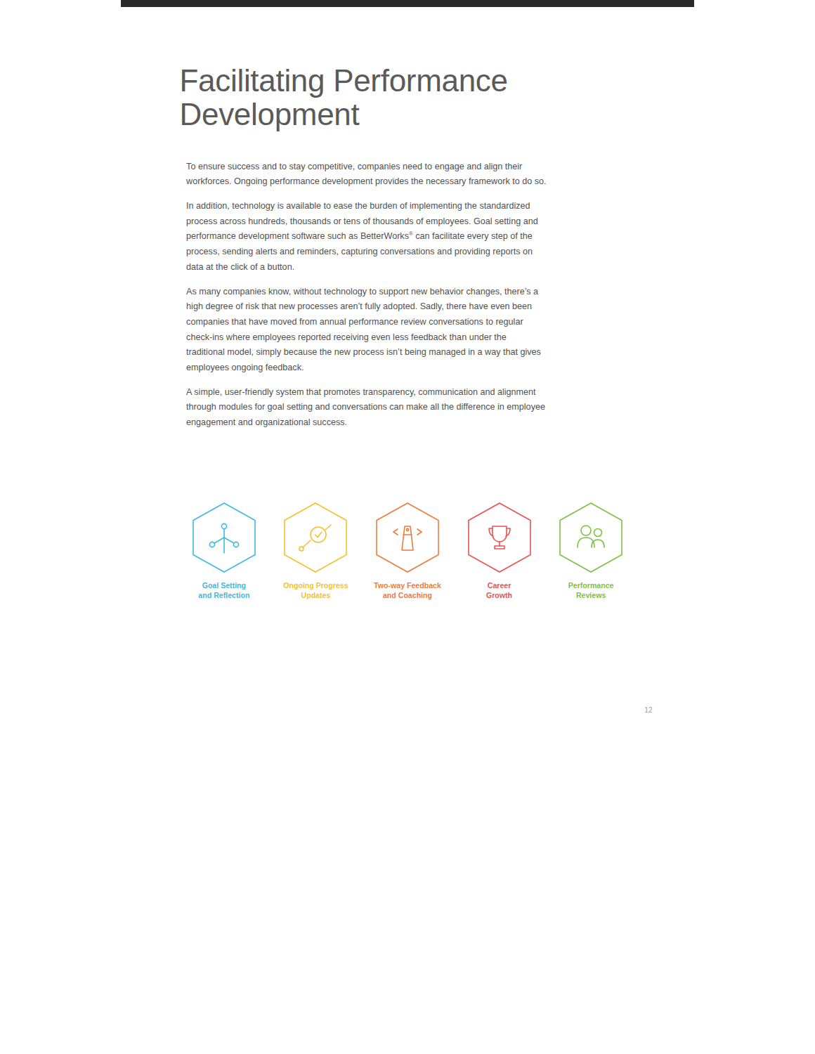Facilitating Performance
Development
To ensure success and to stay competitive, companies need to engage and align their workforces. Ongoing performance development provides the necessary framework to do so.
In addition, technology is available to ease the burden of implementing the standardized process across hundreds, thousands or tens of thousands of employees. Goal setting and performance development software such as BetterWorks® can facilitate every step of the process, sending alerts and reminders, capturing conversations and providing reports on data at the click of a button.
As many companies know, without technology to support new behavior changes, there’s a high degree of risk that new processes aren’t fully adopted. Sadly, there have even been companies that have moved from annual performance review conversations to regular check-ins where employees reported receiving even less feedback than under the traditional model, simply because the new process isn’t being managed in a way that gives employees ongoing feedback.
A simple, user-friendly system that promotes transparency, communication and alignment through modules for goal setting and conversations can make all the difference in employee engagement and organizational success.
Goal Setting
and Reflection
Ongoing Progress
Updates
Two-way Feedback
and Coaching
Career
Growth
Performance
Reviews
12